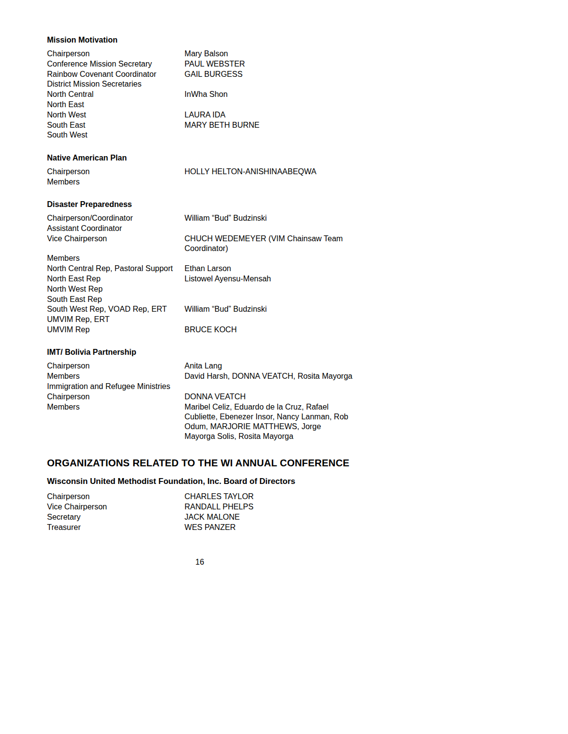Mission Motivation
| Chairperson | Mary Balson |
| Conference Mission Secretary | PAUL WEBSTER |
| Rainbow Covenant Coordinator | GAIL BURGESS |
| District Mission Secretaries | |
| North Central | InWha Shon |
| North East | |
| North West | LAURA IDA |
| South East | MARY BETH BURNE |
| South West | |
Native American Plan
| Chairperson | HOLLY HELTON-ANISHINAABEQWA |
| Members | |
Disaster Preparedness
| Chairperson/Coordinator | William “Bud” Budzinski |
| Assistant Coordinator | |
| Vice Chairperson | CHUCH WEDEMEYER (VIM Chainsaw Team Coordinator) |
| Members | |
| North Central Rep, Pastoral Support | Ethan Larson |
| North East Rep | Listowel Ayensu-Mensah |
| North West Rep | |
| South East Rep | |
| South West Rep, VOAD Rep, ERT | William “Bud” Budzinski |
| UMVIM Rep, ERT | |
| UMVIM Rep | BRUCE KOCH |
IMT/ Bolivia Partnership
| Chairperson | Anita Lang |
| Members | David Harsh, DONNA VEATCH, Rosita Mayorga |
| Immigration and Refugee Ministries | |
| Chairperson | DONNA VEATCH |
| Members | Maribel Celiz, Eduardo de la Cruz, Rafael Cubliette, Ebenezer Insor, Nancy Lanman, Rob Odum, MARJORIE MATTHEWS, Jorge Mayorga Solis, Rosita Mayorga |
ORGANIZATIONS RELATED TO THE WI ANNUAL CONFERENCE
Wisconsin United Methodist Foundation, Inc. Board of Directors
| Chairperson | CHARLES TAYLOR |
| Vice Chairperson | RANDALL PHELPS |
| Secretary | JACK MALONE |
| Treasurer | WES PANZER |
16